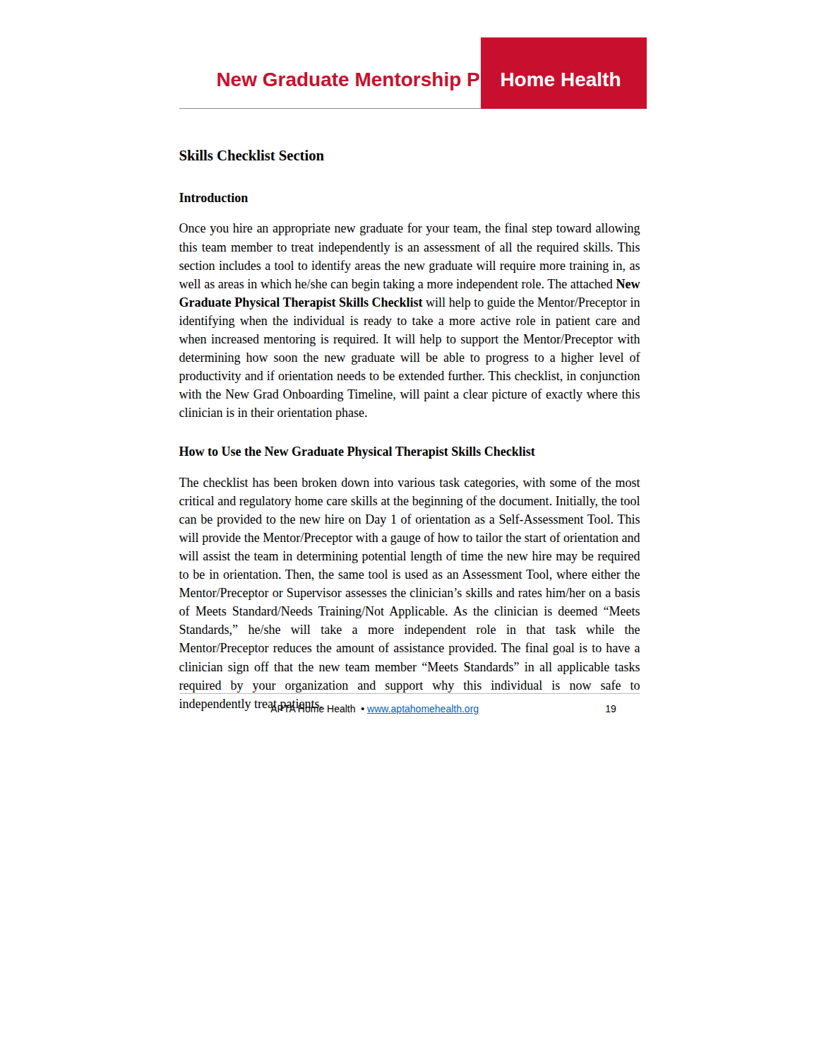New Graduate Mentorship Program
Home Health
Skills Checklist Section
Introduction
Once you hire an appropriate new graduate for your team, the final step toward allowing this team member to treat independently is an assessment of all the required skills. This section includes a tool to identify areas the new graduate will require more training in, as well as areas in which he/she can begin taking a more independent role. The attached New Graduate Physical Therapist Skills Checklist will help to guide the Mentor/Preceptor in identifying when the individual is ready to take a more active role in patient care and when increased mentoring is required. It will help to support the Mentor/Preceptor with determining how soon the new graduate will be able to progress to a higher level of productivity and if orientation needs to be extended further. This checklist, in conjunction with the New Grad Onboarding Timeline, will paint a clear picture of exactly where this clinician is in their orientation phase.
How to Use the New Graduate Physical Therapist Skills Checklist
The checklist has been broken down into various task categories, with some of the most critical and regulatory home care skills at the beginning of the document. Initially, the tool can be provided to the new hire on Day 1 of orientation as a Self-Assessment Tool. This will provide the Mentor/Preceptor with a gauge of how to tailor the start of orientation and will assist the team in determining potential length of time the new hire may be required to be in orientation. Then, the same tool is used as an Assessment Tool, where either the Mentor/Preceptor or Supervisor assesses the clinician’s skills and rates him/her on a basis of Meets Standard/Needs Training/Not Applicable. As the clinician is deemed “Meets Standards,” he/she will take a more independent role in that task while the Mentor/Preceptor reduces the amount of assistance provided. The final goal is to have a clinician sign off that the new team member “Meets Standards” in all applicable tasks required by your organization and support why this individual is now safe to independently treat patients.
APTA Home Health • www.aptahomehealth.org
19